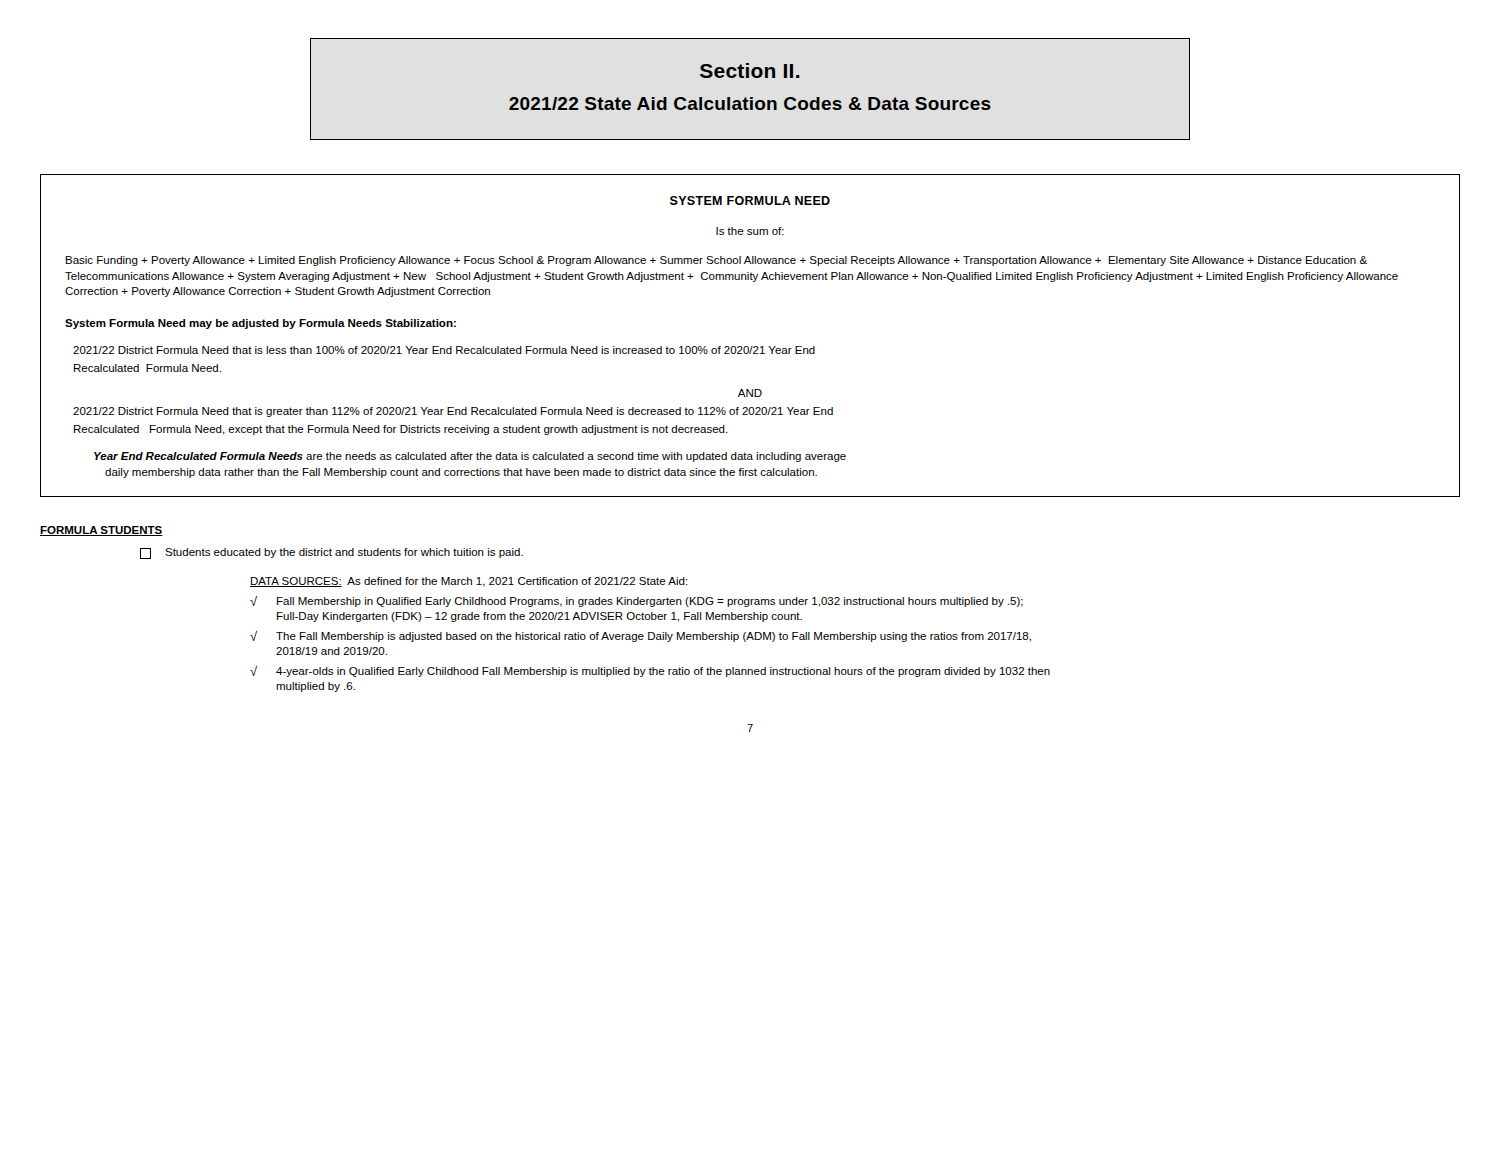Section II.
2021/22 State Aid Calculation Codes & Data Sources
SYSTEM FORMULA NEED
Is the sum of:
Basic Funding + Poverty Allowance + Limited English Proficiency Allowance + Focus School & Program Allowance + Summer School Allowance + Special Receipts Allowance + Transportation Allowance + Elementary Site Allowance + Distance Education & Telecommunications Allowance + System Averaging Adjustment + New School Adjustment + Student Growth Adjustment + Community Achievement Plan Allowance + Non-Qualified Limited English Proficiency Adjustment + Limited English Proficiency Allowance Correction + Poverty Allowance Correction + Student Growth Adjustment Correction
System Formula Need may be adjusted by Formula Needs Stabilization:
2021/22 District Formula Need that is less than 100% of 2020/21 Year End Recalculated Formula Need is increased to 100% of 2020/21 Year End
Recalculated Formula Need.
AND
2021/22 District Formula Need that is greater than 112% of 2020/21 Year End Recalculated Formula Need is decreased to 112% of 2020/21 Year End
Recalculated Formula Need, except that the Formula Need for Districts receiving a student growth adjustment is not decreased.
Year End Recalculated Formula Needs are the needs as calculated after the data is calculated a second time with updated data including average
daily membership data rather than the Fall Membership count and corrections that have been made to district data since the first calculation.
FORMULA STUDENTS
Students educated by the district and students for which tuition is paid.
DATA SOURCES: As defined for the March 1, 2021 Certification of 2021/22 State Aid:
√
Fall Membership in Qualified Early Childhood Programs, in grades Kindergarten (KDG = programs under 1,032 instructional hours multiplied by .5); Full-Day Kindergarten (FDK) – 12 grade from the 2020/21 ADVISER October 1, Fall Membership count.
√
The Fall Membership is adjusted based on the historical ratio of Average Daily Membership (ADM) to Fall Membership using the ratios from 2017/18, 2018/19 and 2019/20.
√
4-year-olds in Qualified Early Childhood Fall Membership is multiplied by the ratio of the planned instructional hours of the program divided by 1032 then multiplied by .6.
7